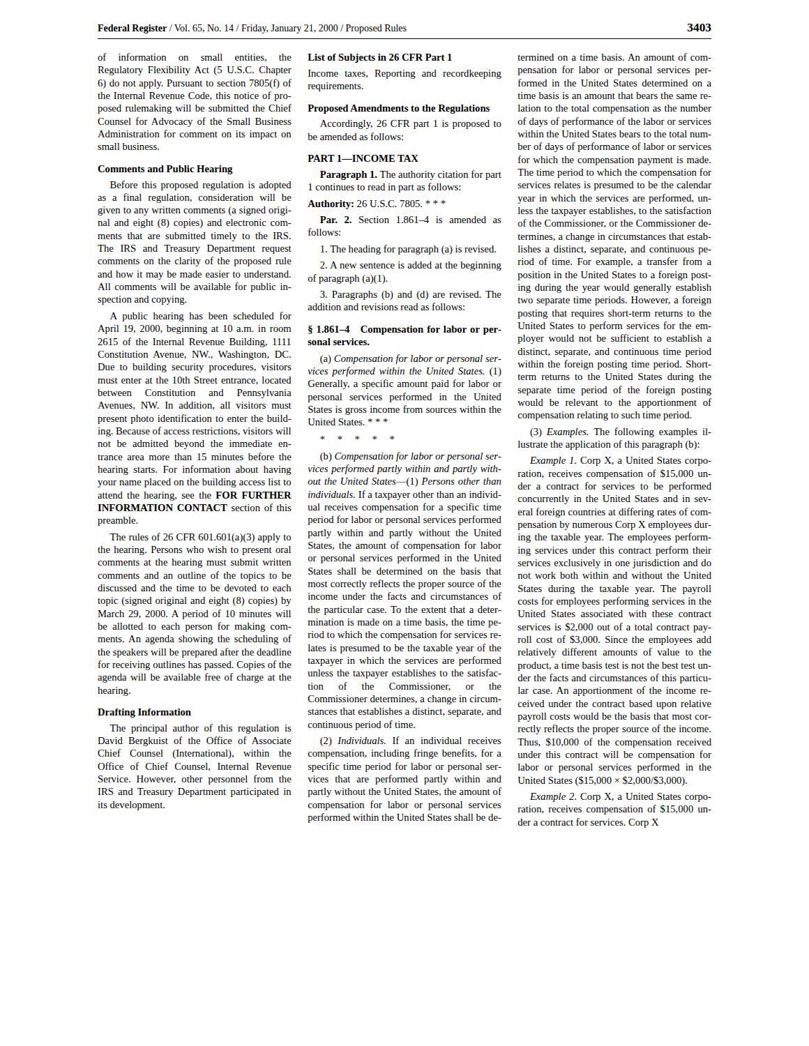Federal Register / Vol. 65, No. 14 / Friday, January 21, 2000 / Proposed Rules
3403
of information on small entities, the Regulatory Flexibility Act (5 U.S.C. Chapter 6) do not apply. Pursuant to section 7805(f) of the Internal Revenue Code, this notice of proposed rulemaking will be submitted the Chief Counsel for Advocacy of the Small Business Administration for comment on its impact on small business.
Comments and Public Hearing
Before this proposed regulation is adopted as a final regulation, consideration will be given to any written comments (a signed original and eight (8) copies) and electronic comments that are submitted timely to the IRS. The IRS and Treasury Department request comments on the clarity of the proposed rule and how it may be made easier to understand. All comments will be available for public inspection and copying.
A public hearing has been scheduled for April 19, 2000, beginning at 10 a.m. in room 2615 of the Internal Revenue Building, 1111 Constitution Avenue, NW., Washington, DC. Due to building security procedures, visitors must enter at the 10th Street entrance, located between Constitution and Pennsylvania Avenues, NW. In addition, all visitors must present photo identification to enter the building. Because of access restrictions, visitors will not be admitted beyond the immediate entrance area more than 15 minutes before the hearing starts. For information about having your name placed on the building access list to attend the hearing, see the FOR FURTHER INFORMATION CONTACT section of this preamble.
The rules of 26 CFR 601.601(a)(3) apply to the hearing. Persons who wish to present oral comments at the hearing must submit written comments and an outline of the topics to be discussed and the time to be devoted to each topic (signed original and eight (8) copies) by March 29, 2000. A period of 10 minutes will be allotted to each person for making comments. An agenda showing the scheduling of the speakers will be prepared after the deadline for receiving outlines has passed. Copies of the agenda will be available free of charge at the hearing.
Drafting Information
The principal author of this regulation is David Bergkuist of the Office of Associate Chief Counsel (International), within the Office of Chief Counsel, Internal Revenue Service. However, other personnel from the IRS and Treasury Department participated in its development.
List of Subjects in 26 CFR Part 1
Income taxes, Reporting and recordkeeping requirements.
Proposed Amendments to the Regulations
Accordingly, 26 CFR part 1 is proposed to be amended as follows:
PART 1—INCOME TAX
Paragraph 1. The authority citation for part 1 continues to read in part as follows:
Authority: 26 U.S.C. 7805. * * *
Par. 2. Section 1.861–4 is amended as follows:
1. The heading for paragraph (a) is revised.
2. A new sentence is added at the beginning of paragraph (a)(1).
3. Paragraphs (b) and (d) are revised. The addition and revisions read as follows:
§ 1.861–4 Compensation for labor or personal services.
(a) Compensation for labor or personal services performed within the United States. (1) Generally, a specific amount paid for labor or personal services performed in the United States is gross income from sources within the United States. * * *
*****
(b) Compensation for labor or personal services performed partly within and partly without the United States—(1) Persons other than individuals. If a taxpayer other than an individual receives compensation for a specific time period for labor or personal services performed partly within and partly without the United States, the amount of compensation for labor or personal services performed in the United States shall be determined on the basis that most correctly reflects the proper source of the income under the facts and circumstances of the particular case. To the extent that a determination is made on a time basis, the time period to which the compensation for services relates is presumed to be the taxable year of the taxpayer in which the services are performed unless the taxpayer establishes to the satisfaction of the Commissioner, or the Commissioner determines, a change in circumstances that establishes a distinct, separate, and continuous period of time.
(2) Individuals. If an individual receives compensation, including fringe benefits, for a specific time period for labor or personal services that are performed partly within and partly without the United States, the amount of compensation for labor or personal services performed within the United States shall be determined on a time basis. An amount of compensation for labor or personal services performed in the United States determined on a time basis is an amount that bears the same relation to the total compensation as the number of days of performance of the labor or services within the United States bears to the total number of days of performance of labor or services for which the compensation payment is made. The time period to which the compensation for services relates is presumed to be the calendar year in which the services are performed, unless the taxpayer establishes, to the satisfaction of the Commissioner, or the Commissioner determines, a change in circumstances that establishes a distinct, separate, and continuous period of time. For example, a transfer from a position in the United States to a foreign posting during the year would generally establish two separate time periods. However, a foreign posting that requires short-term returns to the United States to perform services for the employer would not be sufficient to establish a distinct, separate, and continuous time period within the foreign posting time period. Short-term returns to the United States during the separate time period of the foreign posting would be relevant to the apportionment of compensation relating to such time period.
(3) Examples. The following examples illustrate the application of this paragraph (b):
Example 1. Corp X, a United States corporation, receives compensation of $15,000 under a contract for services to be performed concurrently in the United States and in several foreign countries at differing rates of compensation by numerous Corp X employees during the taxable year. The employees performing services under this contract perform their services exclusively in one jurisdiction and do not work both within and without the United States during the taxable year. The payroll costs for employees performing services in the United States associated with these contract services is $2,000 out of a total contract payroll cost of $3,000. Since the employees add relatively different amounts of value to the product, a time basis test is not the best test under the facts and circumstances of this particular case. An apportionment of the income received under the contract based upon relative payroll costs would be the basis that most correctly reflects the proper source of the income. Thus, $10,000 of the compensation received under this contract will be compensation for labor or personal services performed in the United States ($15,000 × $2,000/$3,000).
Example 2. Corp X, a United States corporation, receives compensation of $15,000 under a contract for services. Corp X